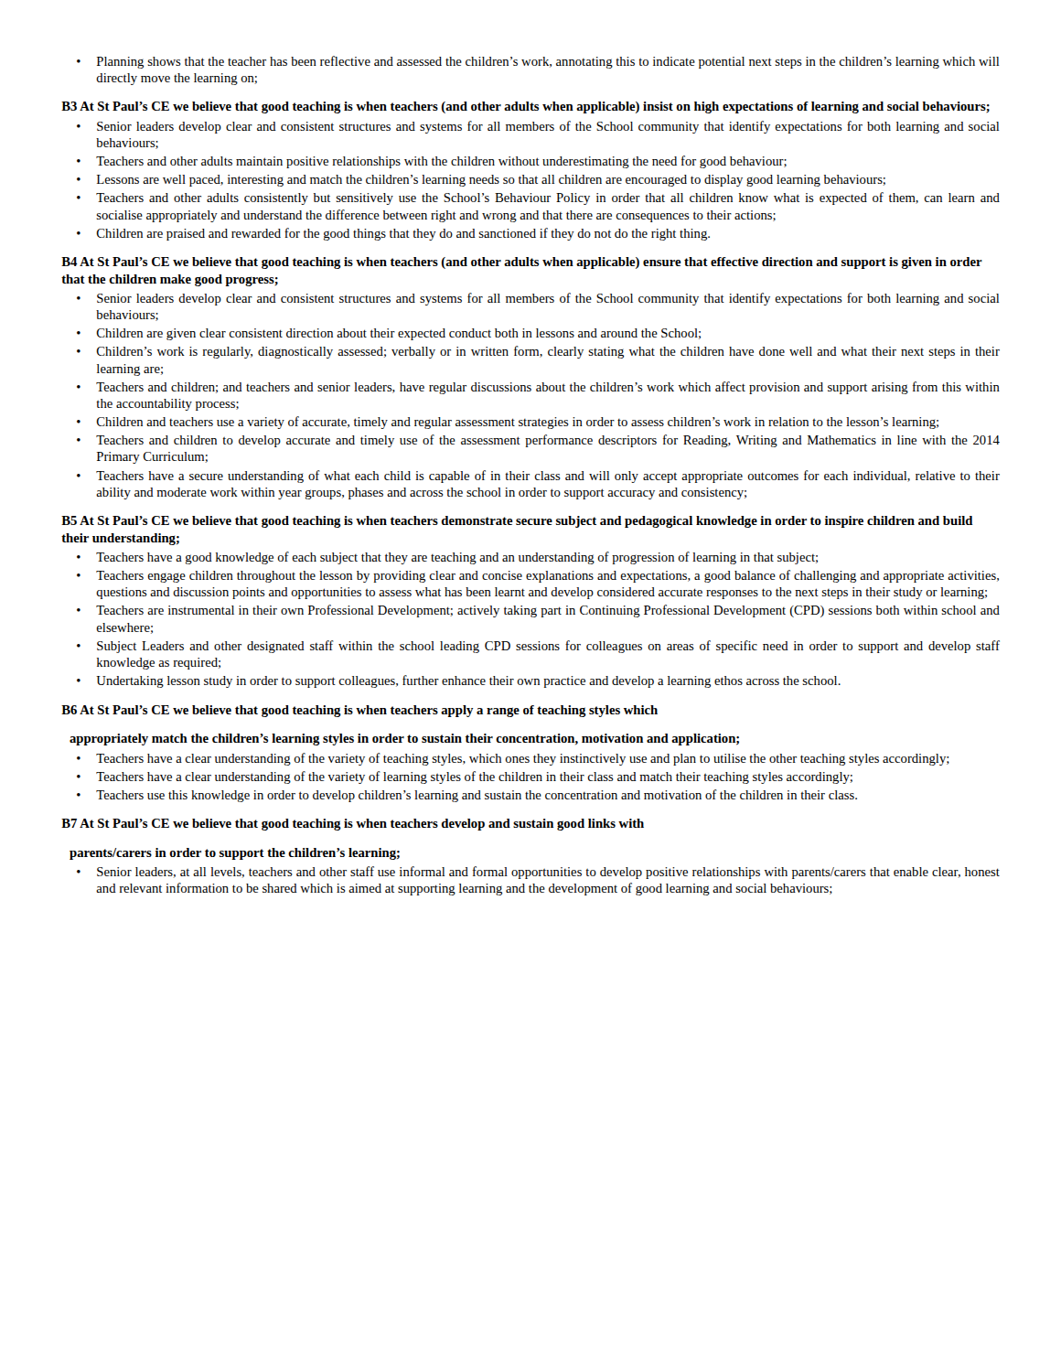Planning shows that the teacher has been reflective and assessed the children’s work, annotating this to indicate potential next steps in the children’s learning which will directly move the learning on;
B3 At St Paul’s CE we believe that good teaching is when teachers (and other adults when applicable) insist on high expectations of learning and social behaviours;
Senior leaders develop clear and consistent structures and systems for all members of the School community that identify expectations for both learning and social behaviours;
Teachers and other adults maintain positive relationships with the children without underestimating the need for good behaviour;
Lessons are well paced, interesting and match the children’s learning needs so that all children are encouraged to display good learning behaviours;
Teachers and other adults consistently but sensitively use the School’s Behaviour Policy in order that all children know what is expected of them, can learn and socialise appropriately and understand the difference between right and wrong and that there are consequences to their actions;
Children are praised and rewarded for the good things that they do and sanctioned if they do not do the right thing.
B4 At St Paul’s CE we believe that good teaching is when teachers (and other adults when applicable) ensure that effective direction and support is given in order that the children make good progress;
Senior leaders develop clear and consistent structures and systems for all members of the School community that identify expectations for both learning and social behaviours;
Children are given clear consistent direction about their expected conduct both in lessons and around the School;
Children’s work is regularly, diagnostically assessed; verbally or in written form, clearly stating what the children have done well and what their next steps in their learning are;
Teachers and children; and teachers and senior leaders, have regular discussions about the children’s work which affect provision and support arising from this within the accountability process;
Children and teachers use a variety of accurate, timely and regular assessment strategies in order to assess children’s work in relation to the lesson’s learning;
Teachers and children to develop accurate and timely use of the assessment performance descriptors for Reading, Writing and Mathematics in line with the 2014 Primary Curriculum;
Teachers have a secure understanding of what each child is capable of in their class and will only accept appropriate outcomes for each individual, relative to their ability and moderate work within year groups, phases and across the school in order to support accuracy and consistency;
B5 At St Paul’s CE we believe that good teaching is when teachers demonstrate secure subject and pedagogical knowledge in order to inspire children and build their understanding;
Teachers have a good knowledge of each subject that they are teaching and an understanding of progression of learning in that subject;
Teachers engage children throughout the lesson by providing clear and concise explanations and expectations, a good balance of challenging and appropriate activities, questions and discussion points and opportunities to assess what has been learnt and develop considered accurate responses to the next steps in their study or learning;
Teachers are instrumental in their own Professional Development; actively taking part in Continuing Professional Development (CPD) sessions both within school and elsewhere;
Subject Leaders and other designated staff within the school leading CPD sessions for colleagues on areas of specific need in order to support and develop staff knowledge as required;
Undertaking lesson study in order to support colleagues, further enhance their own practice and develop a learning ethos across the school.
B6 At St Paul’s CE we believe that good teaching is when teachers apply a range of teaching styles which
appropriately match the children’s learning styles in order to sustain their concentration, motivation and application;
Teachers have a clear understanding of the variety of teaching styles, which ones they instinctively use and plan to utilise the other teaching styles accordingly;
Teachers have a clear understanding of the variety of learning styles of the children in their class and match their teaching styles accordingly;
Teachers use this knowledge in order to develop children’s learning and sustain the concentration and motivation of the children in their class.
B7 At St Paul’s CE we believe that good teaching is when teachers develop and sustain good links with
parents/carers in order to support the children’s learning;
Senior leaders, at all levels, teachers and other staff use informal and formal opportunities to develop positive relationships with parents/carers that enable clear, honest and relevant information to be shared which is aimed at supporting learning and the development of good learning and social behaviours;